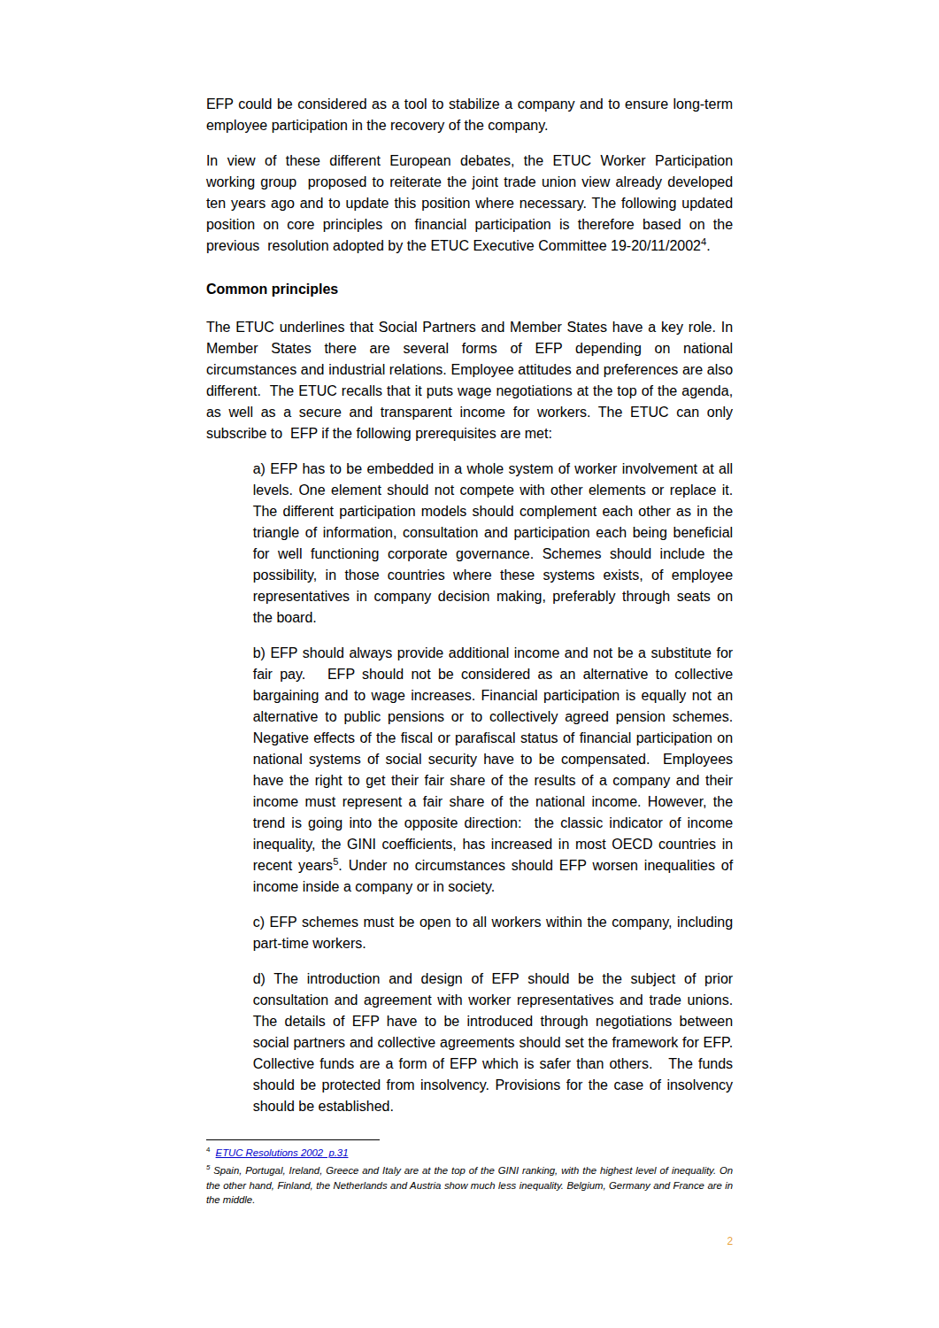EFP could be considered as a tool to stabilize a company and to ensure long-term employee participation in the recovery of the company.
In view of these different European debates, the ETUC Worker Participation working group proposed to reiterate the joint trade union view already developed ten years ago and to update this position where necessary. The following updated position on core principles on financial participation is therefore based on the previous resolution adopted by the ETUC Executive Committee 19-20/11/20024.
Common principles
The ETUC underlines that Social Partners and Member States have a key role. In Member States there are several forms of EFP depending on national circumstances and industrial relations. Employee attitudes and preferences are also different. The ETUC recalls that it puts wage negotiations at the top of the agenda, as well as a secure and transparent income for workers. The ETUC can only subscribe to EFP if the following prerequisites are met:
a) EFP has to be embedded in a whole system of worker involvement at all levels. One element should not compete with other elements or replace it. The different participation models should complement each other as in the triangle of information, consultation and participation each being beneficial for well functioning corporate governance. Schemes should include the possibility, in those countries where these systems exists, of employee representatives in company decision making, preferably through seats on the board.
b) EFP should always provide additional income and not be a substitute for fair pay. EFP should not be considered as an alternative to collective bargaining and to wage increases. Financial participation is equally not an alternative to public pensions or to collectively agreed pension schemes. Negative effects of the fiscal or parafiscal status of financial participation on national systems of social security have to be compensated. Employees have the right to get their fair share of the results of a company and their income must represent a fair share of the national income. However, the trend is going into the opposite direction: the classic indicator of income inequality, the GINI coefficients, has increased in most OECD countries in recent years5. Under no circumstances should EFP worsen inequalities of income inside a company or in society.
c) EFP schemes must be open to all workers within the company, including part-time workers.
d) The introduction and design of EFP should be the subject of prior consultation and agreement with worker representatives and trade unions. The details of EFP have to be introduced through negotiations between social partners and collective agreements should set the framework for EFP. Collective funds are a form of EFP which is safer than others. The funds should be protected from insolvency. Provisions for the case of insolvency should be established.
4 ETUC Resolutions 2002 p.31
5 Spain, Portugal, Ireland, Greece and Italy are at the top of the GINI ranking, with the highest level of inequality. On the other hand, Finland, the Netherlands and Austria show much less inequality. Belgium, Germany and France are in the middle.
2